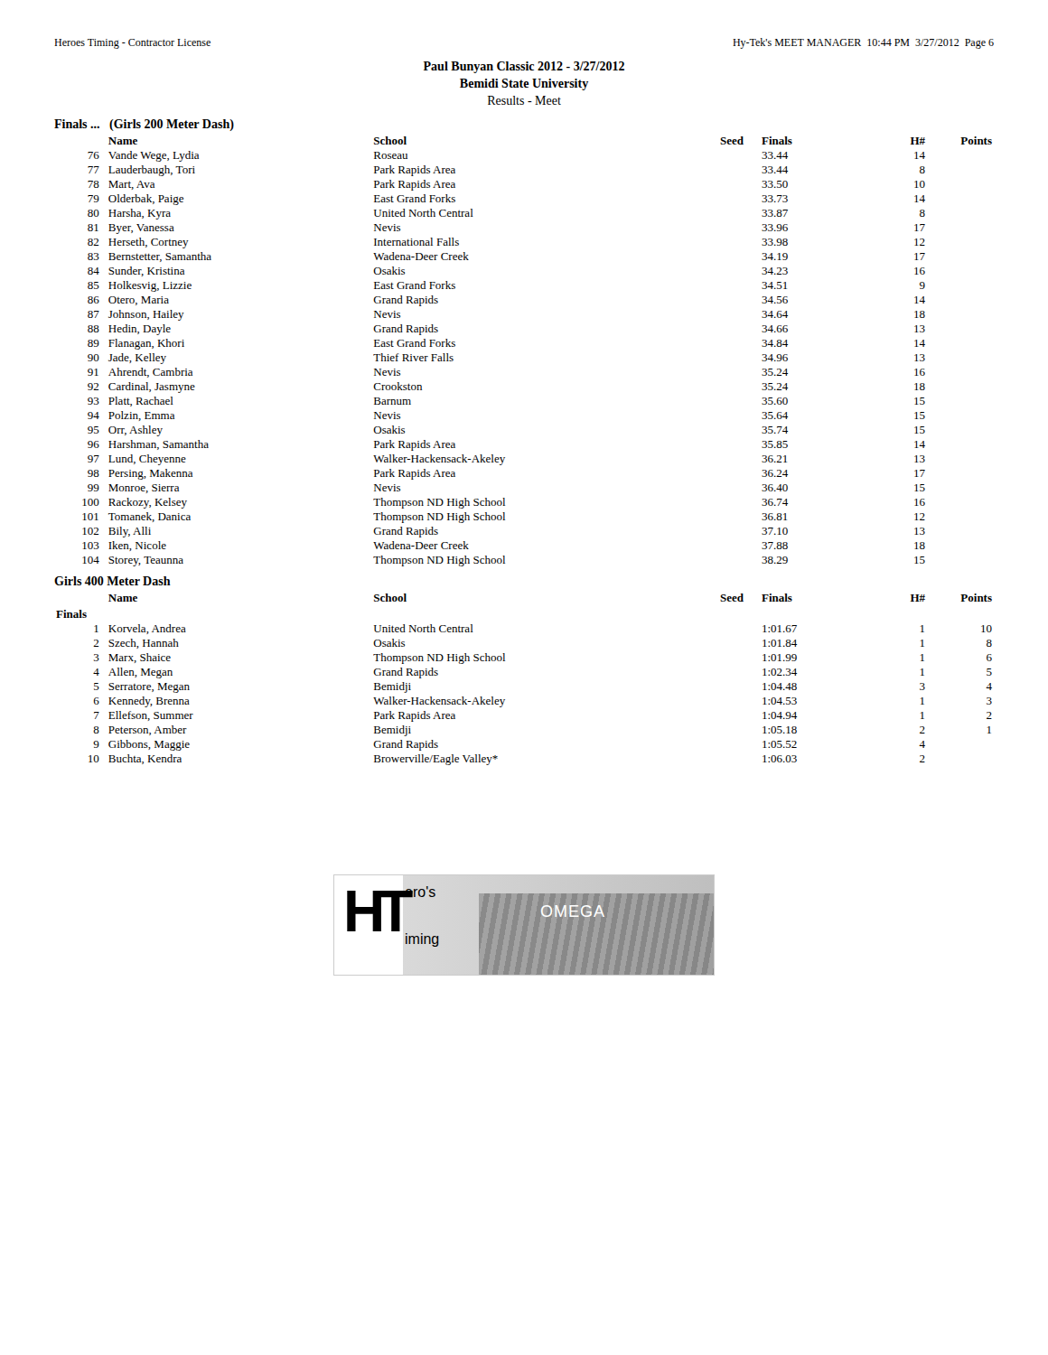Heroes Timing - Contractor License
Hy-Tek's MEET MANAGER 10:44 PM 3/27/2012 Page 6
Paul Bunyan Classic 2012 - 3/27/2012
Bemidi State University
Results - Meet
Finals ... (Girls 200 Meter Dash)
| | Name | School | Seed | Finals | H# | Points |
| --- | --- | --- | --- | --- | --- | --- |
| 76 | Vande Wege, Lydia | Roseau | | 33.44 | 14 | |
| 77 | Lauderbaugh, Tori | Park Rapids Area | | 33.44 | 8 | |
| 78 | Mart, Ava | Park Rapids Area | | 33.50 | 10 | |
| 79 | Olderbak, Paige | East Grand Forks | | 33.73 | 14 | |
| 80 | Harsha, Kyra | United North Central | | 33.87 | 8 | |
| 81 | Byer, Vanessa | Nevis | | 33.96 | 17 | |
| 82 | Herseth, Cortney | International Falls | | 33.98 | 12 | |
| 83 | Bernstetter, Samantha | Wadena-Deer Creek | | 34.19 | 17 | |
| 84 | Sunder, Kristina | Osakis | | 34.23 | 16 | |
| 85 | Holkesvig, Lizzie | East Grand Forks | | 34.51 | 9 | |
| 86 | Otero, Maria | Grand Rapids | | 34.56 | 14 | |
| 87 | Johnson, Hailey | Nevis | | 34.64 | 18 | |
| 88 | Hedin, Dayle | Grand Rapids | | 34.66 | 13 | |
| 89 | Flanagan, Khori | East Grand Forks | | 34.84 | 14 | |
| 90 | Jade, Kelley | Thief River Falls | | 34.96 | 13 | |
| 91 | Ahrendt, Cambria | Nevis | | 35.24 | 16 | |
| 92 | Cardinal, Jasmyne | Crookston | | 35.24 | 18 | |
| 93 | Platt, Rachael | Barnum | | 35.60 | 15 | |
| 94 | Polzin, Emma | Nevis | | 35.64 | 15 | |
| 95 | Orr, Ashley | Osakis | | 35.74 | 15 | |
| 96 | Harshman, Samantha | Park Rapids Area | | 35.85 | 14 | |
| 97 | Lund, Cheyenne | Walker-Hackensack-Akeley | | 36.21 | 13 | |
| 98 | Persing, Makenna | Park Rapids Area | | 36.24 | 17 | |
| 99 | Monroe, Sierra | Nevis | | 36.40 | 15 | |
| 100 | Rackozy, Kelsey | Thompson ND High School | | 36.74 | 16 | |
| 101 | Tomanek, Danica | Thompson ND High School | | 36.81 | 12 | |
| 102 | Bily, Alli | Grand Rapids | | 37.10 | 13 | |
| 103 | Iken, Nicole | Wadena-Deer Creek | | 37.88 | 18 | |
| 104 | Storey, Teaunna | Thompson ND High School | | 38.29 | 15 | |
Girls 400 Meter Dash
| | Name | School | Seed | Finals | H# | Points |
| --- | --- | --- | --- | --- | --- | --- |
| Finals |
| 1 | Korvela, Andrea | United North Central | | 1:01.67 | 1 | 10 |
| 2 | Szech, Hannah | Osakis | | 1:01.84 | 1 | 8 |
| 3 | Marx, Shaice | Thompson ND High School | | 1:01.99 | 1 | 6 |
| 4 | Allen, Megan | Grand Rapids | | 1:02.34 | 1 | 5 |
| 5 | Serratore, Megan | Bemidji | | 1:04.48 | 3 | 4 |
| 6 | Kennedy, Brenna | Walker-Hackensack-Akeley | | 1:04.53 | 1 | 3 |
| 7 | Ellefson, Summer | Park Rapids Area | | 1:04.94 | 1 | 2 |
| 8 | Peterson, Amber | Bemidji | | 1:05.18 | 2 | 1 |
| 9 | Gibbons, Maggie | Grand Rapids | | 1:05.52 | 4 | |
| 10 | Buchta, Kendra | Browerville/Eagle Valley* | | 1:06.03 | 2 | |
OMEGA
HT
ero's
iming